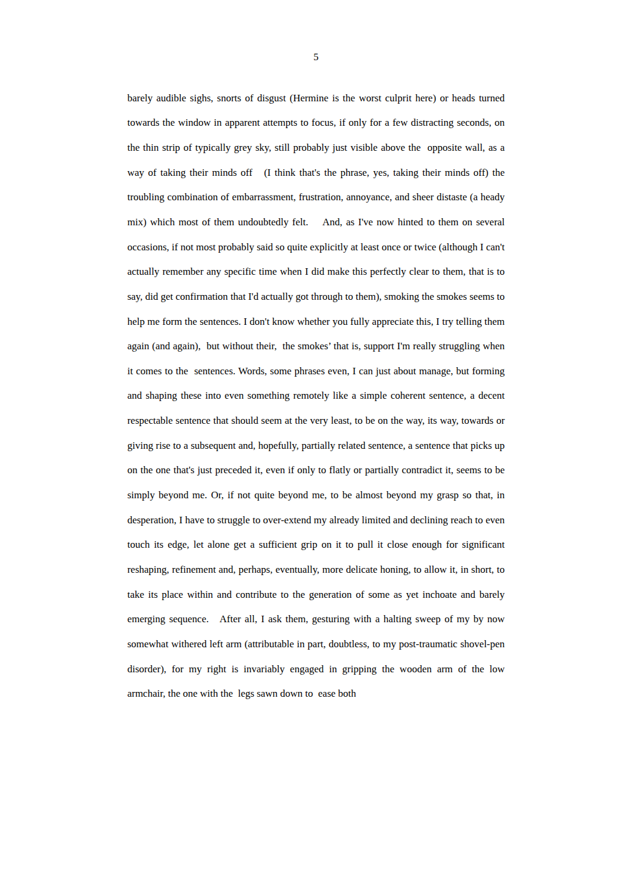5
barely audible sighs, snorts of disgust (Hermine is the worst culprit here) or heads turned towards the window in apparent attempts to focus, if only for a few distracting seconds, on the thin strip of typically grey sky, still probably just visible above the opposite wall, as a way of taking their minds off (I think that's the phrase, yes, taking their minds off) the troubling combination of embarrassment, frustration, annoyance, and sheer distaste (a heady mix) which most of them undoubtedly felt. And, as I've now hinted to them on several occasions, if not most probably said so quite explicitly at least once or twice (although I can't actually remember any specific time when I did make this perfectly clear to them, that is to say, did get confirmation that I'd actually got through to them), smoking the smokes seems to help me form the sentences. I don't know whether you fully appreciate this, I try telling them again (and again), but without their, the smokes’ that is, support I'm really struggling when it comes to the sentences. Words, some phrases even, I can just about manage, but forming and shaping these into even something remotely like a simple coherent sentence, a decent respectable sentence that should seem at the very least, to be on the way, its way, towards or giving rise to a subsequent and, hopefully, partially related sentence, a sentence that picks up on the one that's just preceded it, even if only to flatly or partially contradict it, seems to be simply beyond me. Or, if not quite beyond me, to be almost beyond my grasp so that, in desperation, I have to struggle to over-extend my already limited and declining reach to even touch its edge, let alone get a sufficient grip on it to pull it close enough for significant reshaping, refinement and, perhaps, eventually, more delicate honing, to allow it, in short, to take its place within and contribute to the generation of some as yet inchoate and barely emerging sequence. After all, I ask them, gesturing with a halting sweep of my by now somewhat withered left arm (attributable in part, doubtless, to my post-traumatic shovel-pen disorder), for my right is invariably engaged in gripping the wooden arm of the low armchair, the one with the legs sawn down to ease both